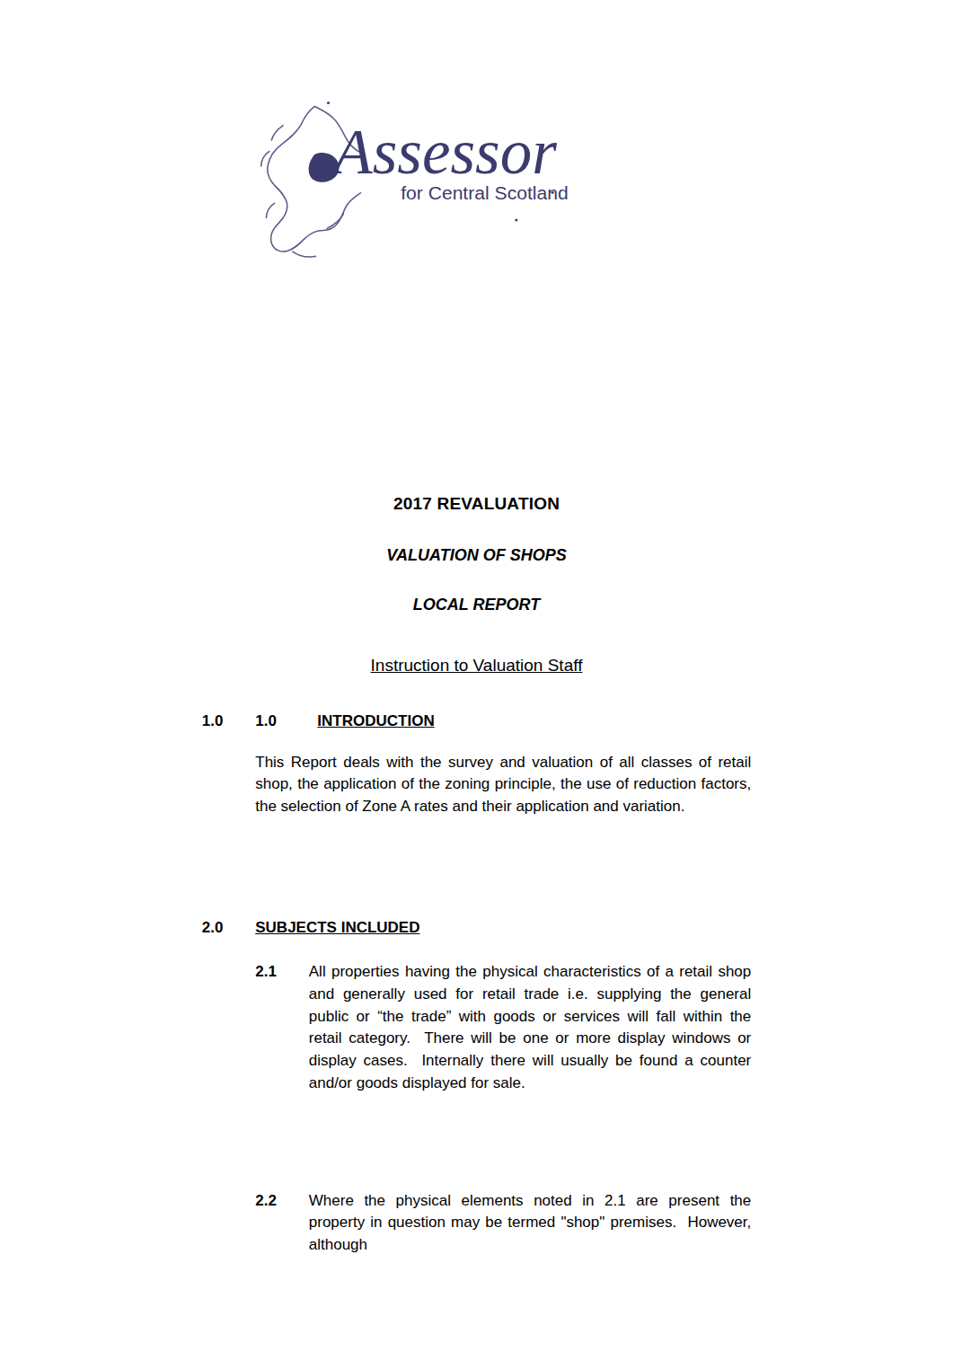Assessor for Central Scotland
2017 REVALUATION
VALUATION OF SHOPS
LOCAL REPORT
Instruction to Valuation Staff
1.0 1.0 INTRODUCTION
This Report deals with the survey and valuation of all classes of retail shop, the application of the zoning principle, the use of reduction factors, the selection of Zone A rates and their application and variation.
2.0 SUBJECTS INCLUDED
2.1 All properties having the physical characteristics of a retail shop and generally used for retail trade i.e. supplying the general public or “the trade” with goods or services will fall within the retail category. There will be one or more display windows or display cases. Internally there will usually be found a counter and/or goods displayed for sale.
2.2 Where the physical elements noted in 2.1 are present the property in question may be termed "shop" premises. However, although